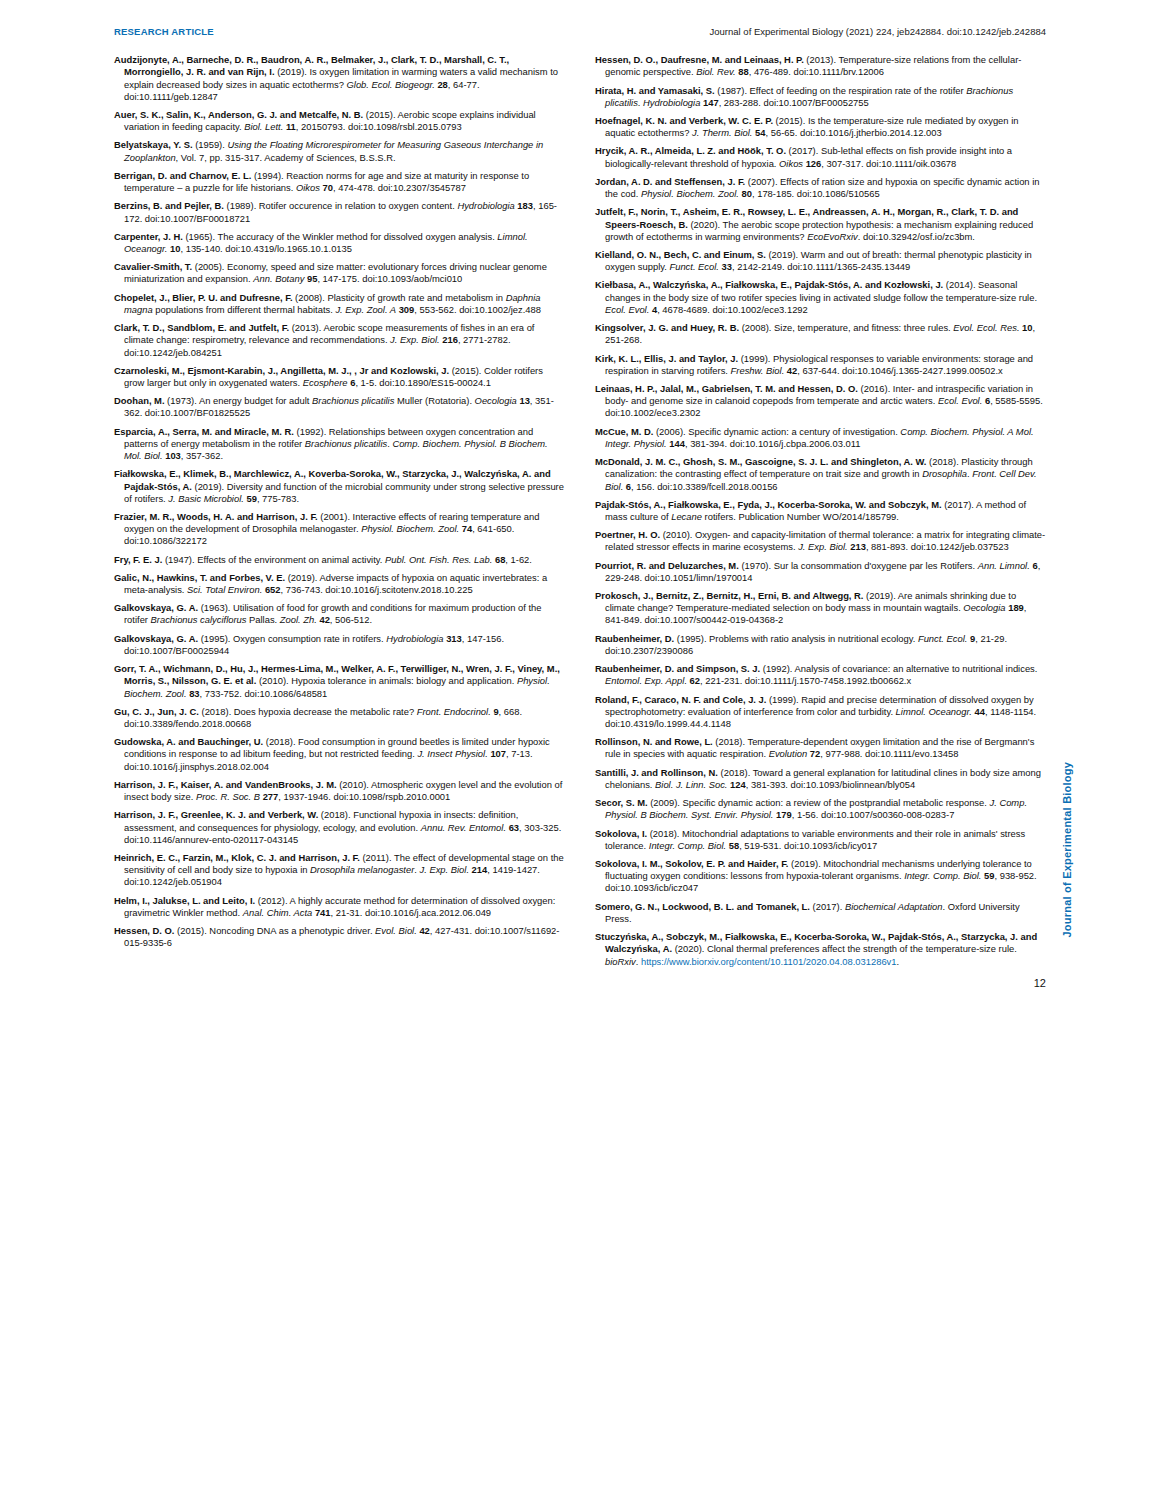Research Article
Journal of Experimental Biology (2021) 224, jeb242884. doi:10.1242/jeb.242884
Audzijonyte, A., Barneche, D. R., Baudron, A. R., Belmaker, J., Clark, T. D., Marshall, C. T., Morrongiello, J. R. and van Rijn, I. (2019). Is oxygen limitation in warming waters a valid mechanism to explain decreased body sizes in aquatic ectotherms? Glob. Ecol. Biogeogr. 28, 64-77. doi:10.1111/geb.12847
Auer, S. K., Salin, K., Anderson, G. J. and Metcalfe, N. B. (2015). Aerobic scope explains individual variation in feeding capacity. Biol. Lett. 11, 20150793. doi:10.1098/rsbl.2015.0793
Belyatskaya, Y. S. (1959). Using the Floating Microrespirometer for Measuring Gaseous Interchange in Zooplankton, Vol. 7, pp. 315-317. Academy of Sciences, B.S.S.R.
Berrigan, D. and Charnov, E. L. (1994). Reaction norms for age and size at maturity in response to temperature – a puzzle for life historians. Oikos 70, 474-478. doi:10.2307/3545787
Berzins, B. and Pejler, B. (1989). Rotifer occurence in relation to oxygen content. Hydrobiologia 183, 165-172. doi:10.1007/BF00018721
Carpenter, J. H. (1965). The accuracy of the Winkler method for dissolved oxygen analysis. Limnol. Oceanogr. 10, 135-140. doi:10.4319/lo.1965.10.1.0135
Cavalier-Smith, T. (2005). Economy, speed and size matter: evolutionary forces driving nuclear genome miniaturization and expansion. Ann. Botany 95, 147-175. doi:10.1093/aob/mci010
Chopelet, J., Blier, P. U. and Dufresne, F. (2008). Plasticity of growth rate and metabolism in Daphnia magna populations from different thermal habitats. J. Exp. Zool. A 309, 553-562. doi:10.1002/jez.488
Clark, T. D., Sandblom, E. and Jutfelt, F. (2013). Aerobic scope measurements of fishes in an era of climate change: respirometry, relevance and recommendations. J. Exp. Biol. 216, 2771-2782. doi:10.1242/jeb.084251
Czarnoleski, M., Ejsmont-Karabin, J., Angilletta, M. J., , Jr and Kozlowski, J. (2015). Colder rotifers grow larger but only in oxygenated waters. Ecosphere 6, 1-5. doi:10.1890/ES15-00024.1
Doohan, M. (1973). An energy budget for adult Brachionus plicatilis Muller (Rotatoria). Oecologia 13, 351-362. doi:10.1007/BF01825525
Esparcia, A., Serra, M. and Miracle, M. R. (1992). Relationships between oxygen concentration and patterns of energy metabolism in the rotifer Brachionus plicatilis. Comp. Biochem. Physiol. B Biochem. Mol. Biol. 103, 357-362.
Fiałkowska, E., Klimek, B., Marchlewicz, A., Koverba-Soroka, W., Starzycka, J., Walczyńska, A. and Pajdak-Stós, A. (2019). Diversity and function of the microbial community under strong selective pressure of rotifers. J. Basic Microbiol. 59, 775-783.
Frazier, M. R., Woods, H. A. and Harrison, J. F. (2001). Interactive effects of rearing temperature and oxygen on the development of Drosophila melanogaster. Physiol. Biochem. Zool. 74, 641-650. doi:10.1086/322172
Fry, F. E. J. (1947). Effects of the environment on animal activity. Publ. Ont. Fish. Res. Lab. 68, 1-62.
Galic, N., Hawkins, T. and Forbes, V. E. (2019). Adverse impacts of hypoxia on aquatic invertebrates: a meta-analysis. Sci. Total Environ. 652, 736-743. doi:10.1016/j.scitotenv.2018.10.225
Galkovskaya, G. A. (1963). Utilisation of food for growth and conditions for maximum production of the rotifer Brachionus calyciflorus Pallas. Zool. Zh. 42, 506-512.
Galkovskaya, G. A. (1995). Oxygen consumption rate in rotifers. Hydrobiologia 313, 147-156. doi:10.1007/BF00025944
Gorr, T. A., Wichmann, D., Hu, J., Hermes-Lima, M., Welker, A. F., Terwilliger, N., Wren, J. F., Viney, M., Morris, S., Nilsson, G. E. et al. (2010). Hypoxia tolerance in animals: biology and application. Physiol. Biochem. Zool. 83, 733-752. doi:10.1086/648581
Gu, C. J., Jun, J. C. (2018). Does hypoxia decrease the metabolic rate? Front. Endocrinol. 9, 668. doi:10.3389/fendo.2018.00668
Gudowska, A. and Bauchinger, U. (2018). Food consumption in ground beetles is limited under hypoxic conditions in response to ad libitum feeding, but not restricted feeding. J. Insect Physiol. 107, 7-13. doi:10.1016/j.jinsphys.2018.02.004
Harrison, J. F., Kaiser, A. and VandenBrooks, J. M. (2010). Atmospheric oxygen level and the evolution of insect body size. Proc. R. Soc. B 277, 1937-1946. doi:10.1098/rspb.2010.0001
Harrison, J. F., Greenlee, K. J. and Verberk, W. (2018). Functional hypoxia in insects: definition, assessment, and consequences for physiology, ecology, and evolution. Annu. Rev. Entomol. 63, 303-325. doi:10.1146/annurev-ento-020117-043145
Heinrich, E. C., Farzin, M., Klok, C. J. and Harrison, J. F. (2011). The effect of developmental stage on the sensitivity of cell and body size to hypoxia in Drosophila melanogaster. J. Exp. Biol. 214, 1419-1427. doi:10.1242/jeb.051904
Helm, I., Jalukse, L. and Leito, I. (2012). A highly accurate method for determination of dissolved oxygen: gravimetric Winkler method. Anal. Chim. Acta 741, 21-31. doi:10.1016/j.aca.2012.06.049
Hessen, D. O. (2015). Noncoding DNA as a phenotypic driver. Evol. Biol. 42, 427-431. doi:10.1007/s11692-015-9335-6
Hessen, D. O., Daufresne, M. and Leinaas, H. P. (2013). Temperature-size relations from the cellular-genomic perspective. Biol. Rev. 88, 476-489. doi:10.1111/brv.12006
Hirata, H. and Yamasaki, S. (1987). Effect of feeding on the respiration rate of the rotifer Brachionus plicatilis. Hydrobiologia 147, 283-288. doi:10.1007/BF00052755
Hoefnagel, K. N. and Verberk, W. C. E. P. (2015). Is the temperature-size rule mediated by oxygen in aquatic ectotherms? J. Therm. Biol. 54, 56-65. doi:10.1016/j.jtherbio.2014.12.003
Hrycik, A. R., Almeida, L. Z. and Höök, T. O. (2017). Sub-lethal effects on fish provide insight into a biologically-relevant threshold of hypoxia. Oikos 126, 307-317. doi:10.1111/oik.03678
Jordan, A. D. and Steffensen, J. F. (2007). Effects of ration size and hypoxia on specific dynamic action in the cod. Physiol. Biochem. Zool. 80, 178-185. doi:10.1086/510565
Jutfelt, F., Norin, T., Asheim, E. R., Rowsey, L. E., Andreassen, A. H., Morgan, R., Clark, T. D. and Speers-Roesch, B. (2020). The aerobic scope protection hypothesis: a mechanism explaining reduced growth of ectotherms in warming environments? EcoEvoRxiv. doi:10.32942/osf.io/zc3bm.
Kielland, O. N., Bech, C. and Einum, S. (2019). Warm and out of breath: thermal phenotypic plasticity in oxygen supply. Funct. Ecol. 33, 2142-2149. doi:10.1111/1365-2435.13449
Kiełbasa, A., Walczyńska, A., Fiałkowska, E., Pajdak-Stós, A. and Kozłowski, J. (2014). Seasonal changes in the body size of two rotifer species living in activated sludge follow the temperature-size rule. Ecol. Evol. 4, 4678-4689. doi:10.1002/ece3.1292
Kingsolver, J. G. and Huey, R. B. (2008). Size, temperature, and fitness: three rules. Evol. Ecol. Res. 10, 251-268.
Kirk, K. L., Ellis, J. and Taylor, J. (1999). Physiological responses to variable environments: storage and respiration in starving rotifers. Freshw. Biol. 42, 637-644. doi:10.1046/j.1365-2427.1999.00502.x
Leinaas, H. P., Jalal, M., Gabrielsen, T. M. and Hessen, D. O. (2016). Inter- and intraspecific variation in body- and genome size in calanoid copepods from temperate and arctic waters. Ecol. Evol. 6, 5585-5595. doi:10.1002/ece3.2302
McCue, M. D. (2006). Specific dynamic action: a century of investigation. Comp. Biochem. Physiol. A Mol. Integr. Physiol. 144, 381-394. doi:10.1016/j.cbpa.2006.03.011
McDonald, J. M. C., Ghosh, S. M., Gascoigne, S. J. L. and Shingleton, A. W. (2018). Plasticity through canalization: the contrasting effect of temperature on trait size and growth in Drosophila. Front. Cell Dev. Biol. 6, 156. doi:10.3389/fcell.2018.00156
Pajdak-Stós, A., Fiałkowska, E., Fyda, J., Kocerba-Soroka, W. and Sobczyk, M. (2017). A method of mass culture of Lecane rotifers. Publication Number WO/2014/185799.
Poertner, H. O. (2010). Oxygen- and capacity-limitation of thermal tolerance: a matrix for integrating climate-related stressor effects in marine ecosystems. J. Exp. Biol. 213, 881-893. doi:10.1242/jeb.037523
Pourriot, R. and Deluzarches, M. (1970). Sur la consommation d'oxygene par les Rotifers. Ann. Limnol. 6, 229-248. doi:10.1051/limn/1970014
Prokosch, J., Bernitz, Z., Bernitz, H., Erni, B. and Altwegg, R. (2019). Are animals shrinking due to climate change? Temperature-mediated selection on body mass in mountain wagtails. Oecologia 189, 841-849. doi:10.1007/s00442-019-04368-2
Raubenheimer, D. (1995). Problems with ratio analysis in nutritional ecology. Funct. Ecol. 9, 21-29. doi:10.2307/2390086
Raubenheimer, D. and Simpson, S. J. (1992). Analysis of covariance: an alternative to nutritional indices. Entomol. Exp. Appl. 62, 221-231. doi:10.1111/j.1570-7458.1992.tb00662.x
Roland, F., Caraco, N. F. and Cole, J. J. (1999). Rapid and precise determination of dissolved oxygen by spectrophotometry: evaluation of interference from color and turbidity. Limnol. Oceanogr. 44, 1148-1154. doi:10.4319/lo.1999.44.4.1148
Rollinson, N. and Rowe, L. (2018). Temperature-dependent oxygen limitation and the rise of Bergmann's rule in species with aquatic respiration. Evolution 72, 977-988. doi:10.1111/evo.13458
Santilli, J. and Rollinson, N. (2018). Toward a general explanation for latitudinal clines in body size among chelonians. Biol. J. Linn. Soc. 124, 381-393. doi:10.1093/biolinnean/bly054
Secor, S. M. (2009). Specific dynamic action: a review of the postprandial metabolic response. J. Comp. Physiol. B Biochem. Syst. Envir. Physiol. 179, 1-56. doi:10.1007/s00360-008-0283-7
Sokolova, I. (2018). Mitochondrial adaptations to variable environments and their role in animals' stress tolerance. Integr. Comp. Biol. 58, 519-531. doi:10.1093/icb/icy017
Sokolova, I. M., Sokolov, E. P. and Haider, F. (2019). Mitochondrial mechanisms underlying tolerance to fluctuating oxygen conditions: lessons from hypoxia-tolerant organisms. Integr. Comp. Biol. 59, 938-952. doi:10.1093/icb/icz047
Somero, G. N., Lockwood, B. L. and Tomanek, L. (2017). Biochemical Adaptation. Oxford University Press.
Stuczyńska, A., Sobczyk, M., Fiałkowska, E., Kocerba-Soroka, W., Pajdak-Stós, A., Starzycka, J. and Walczyńska, A. (2020). Clonal thermal preferences affect the strength of the temperature-size rule. bioRxiv. https://www.biorxiv.org/content/10.1101/2020.04.08.031286v1.
Journal of Experimental Biology
12